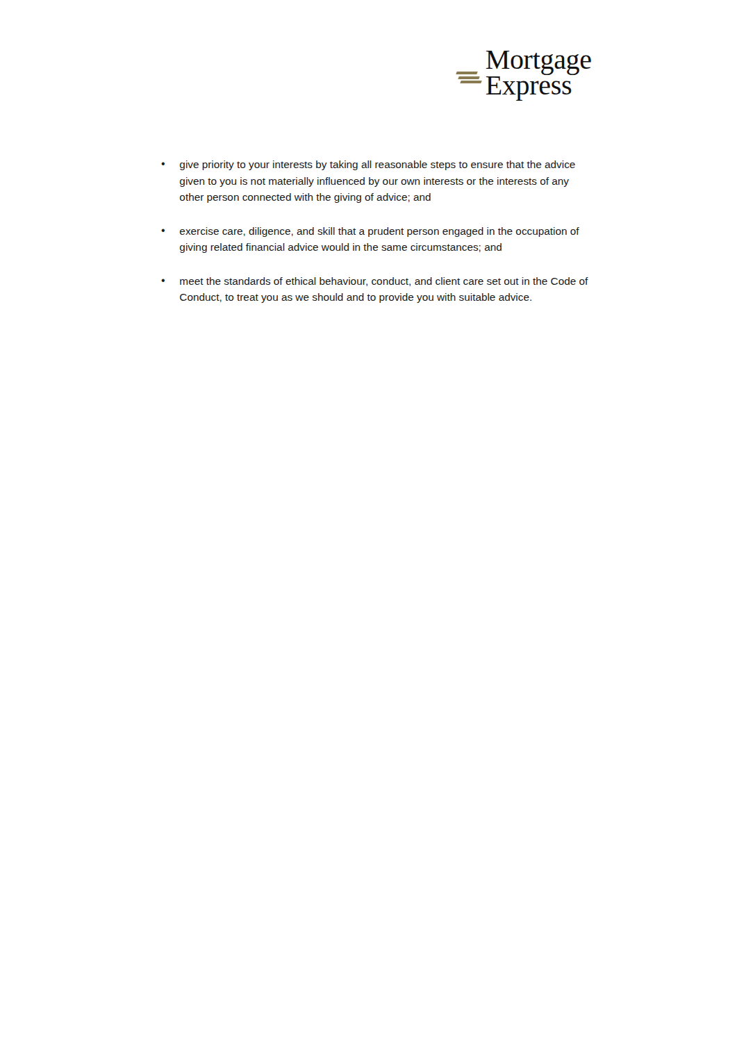Mortgage
Express
give priority to your interests by taking all reasonable steps to ensure that the advice given to you is not materially influenced by our own interests or the interests of any other person connected with the giving of advice; and
exercise care, diligence, and skill that a prudent person engaged in the occupation of giving related financial advice would in the same circumstances; and
meet the standards of ethical behaviour, conduct, and client care set out in the Code of Conduct, to treat you as we should and to provide you with suitable advice.